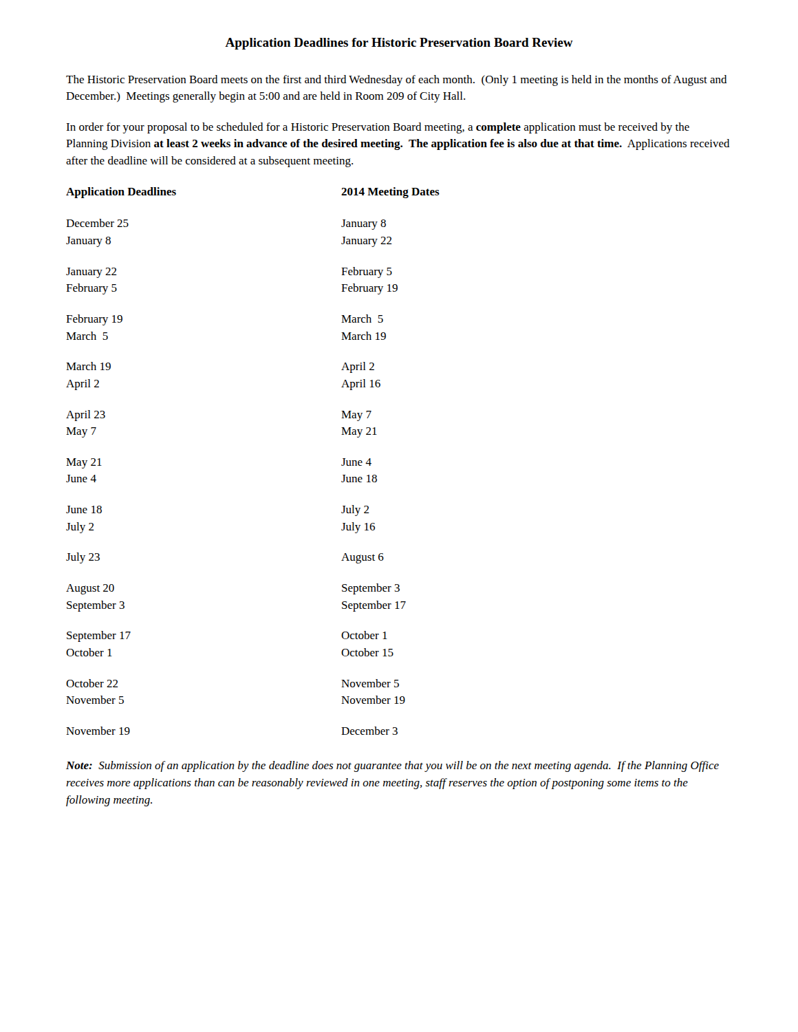Application Deadlines for Historic Preservation Board Review
The Historic Preservation Board meets on the first and third Wednesday of each month. (Only 1 meeting is held in the months of August and December.) Meetings generally begin at 5:00 and are held in Room 209 of City Hall.
In order for your proposal to be scheduled for a Historic Preservation Board meeting, a complete application must be received by the Planning Division at least 2 weeks in advance of the desired meeting. The application fee is also due at that time. Applications received after the deadline will be considered at a subsequent meeting.
Application Deadlines
2014 Meeting Dates
December 25
January 8
January 8
January 22
January 22
February 5
February 5
February 19
February 19
March 5
March 5
March 19
March 19
April 2
April 2
April 16
April 23
May 7
May 7
May 21
May 21
June 4
June 4
June 18
June 18
July 2
July 2
July 16
July 23
August 6
August 20
September 3
September 3
September 17
September 17
October 1
October 1
October 15
October 22
November 5
November 5
November 19
November 19
December 3
Note: Submission of an application by the deadline does not guarantee that you will be on the next meeting agenda. If the Planning Office receives more applications than can be reasonably reviewed in one meeting, staff reserves the option of postponing some items to the following meeting.